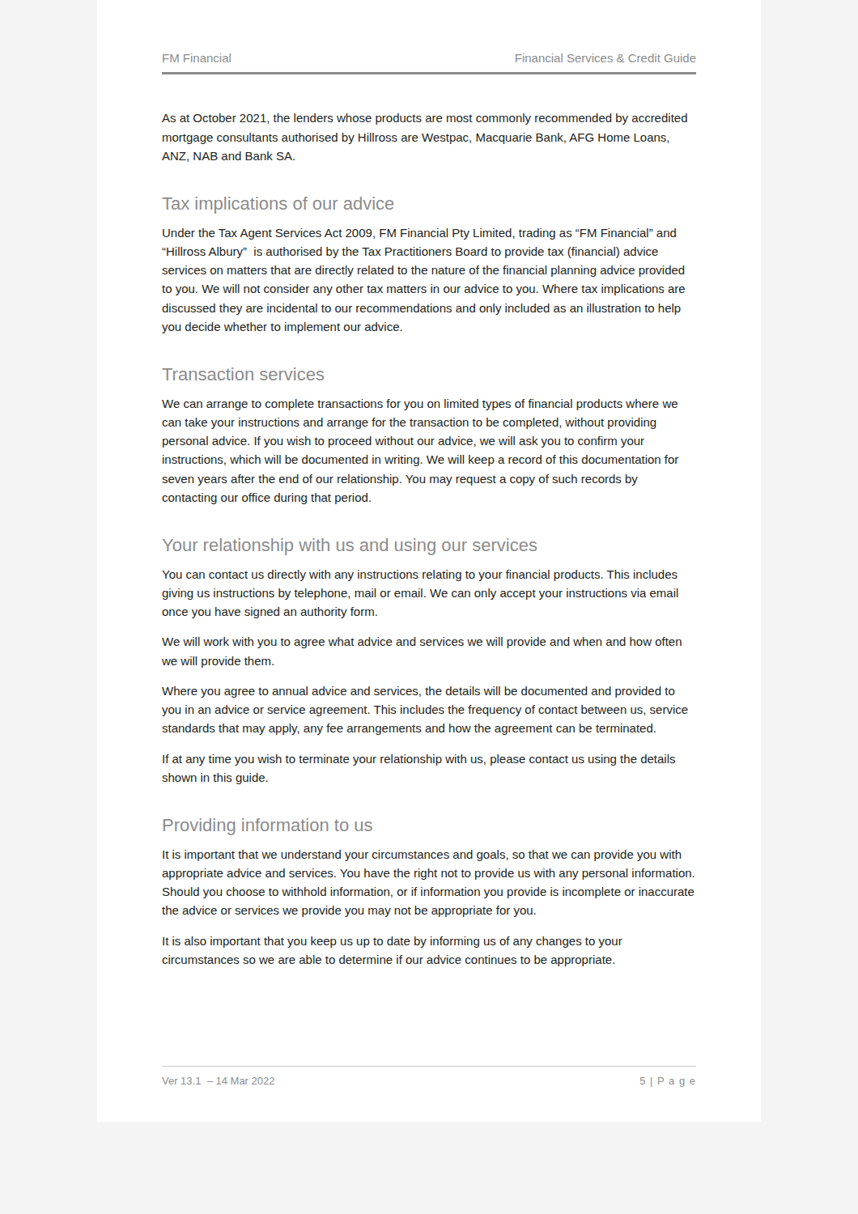FM Financial Financial Services & Credit Guide
As at October 2021, the lenders whose products are most commonly recommended by accredited mortgage consultants authorised by Hillross are Westpac, Macquarie Bank, AFG Home Loans, ANZ, NAB and Bank SA.
Tax implications of our advice
Under the Tax Agent Services Act 2009, FM Financial Pty Limited, trading as “FM Financial” and “Hillross Albury” is authorised by the Tax Practitioners Board to provide tax (financial) advice services on matters that are directly related to the nature of the financial planning advice provided to you. We will not consider any other tax matters in our advice to you. Where tax implications are discussed they are incidental to our recommendations and only included as an illustration to help you decide whether to implement our advice.
Transaction services
We can arrange to complete transactions for you on limited types of financial products where we can take your instructions and arrange for the transaction to be completed, without providing personal advice. If you wish to proceed without our advice, we will ask you to confirm your instructions, which will be documented in writing. We will keep a record of this documentation for seven years after the end of our relationship. You may request a copy of such records by contacting our office during that period.
Your relationship with us and using our services
You can contact us directly with any instructions relating to your financial products. This includes giving us instructions by telephone, mail or email. We can only accept your instructions via email once you have signed an authority form.
We will work with you to agree what advice and services we will provide and when and how often we will provide them.
Where you agree to annual advice and services, the details will be documented and provided to you in an advice or service agreement. This includes the frequency of contact between us, service standards that may apply, any fee arrangements and how the agreement can be terminated.
If at any time you wish to terminate your relationship with us, please contact us using the details shown in this guide.
Providing information to us
It is important that we understand your circumstances and goals, so that we can provide you with appropriate advice and services. You have the right not to provide us with any personal information. Should you choose to withhold information, or if information you provide is incomplete or inaccurate the advice or services we provide you may not be appropriate for you.
It is also important that you keep us up to date by informing us of any changes to your circumstances so we are able to determine if our advice continues to be appropriate.
Ver 13.1 – 14 Mar 2022 5 | P a g e